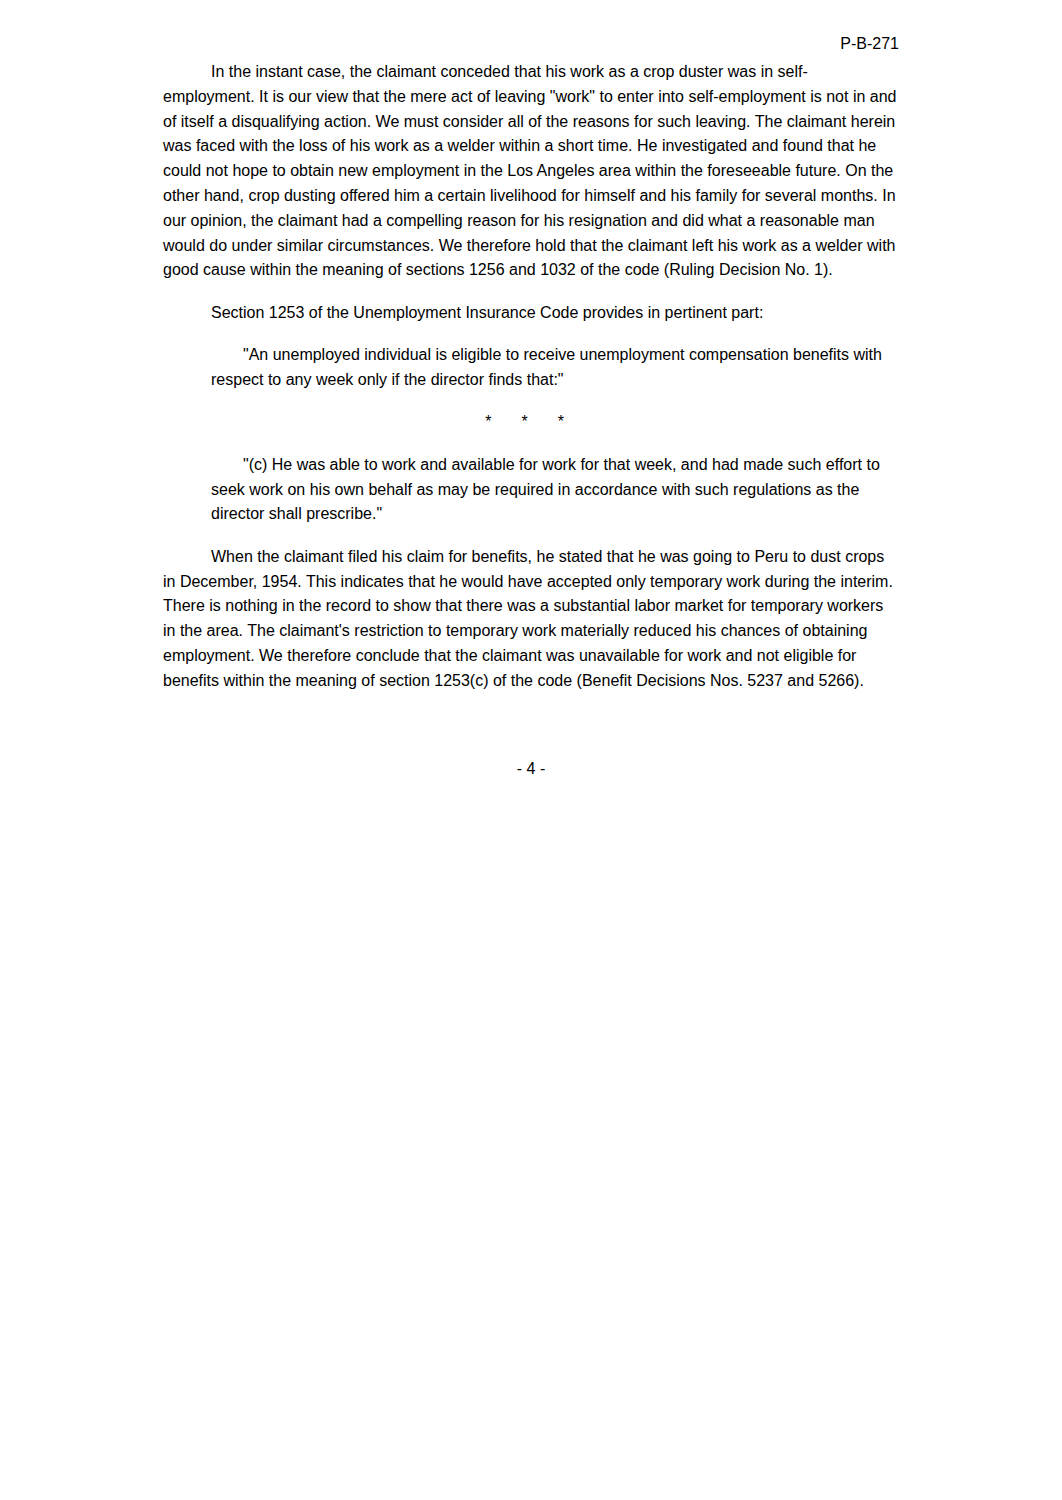P-B-271
In the instant case, the claimant conceded that his work as a crop duster was in self-employment. It is our view that the mere act of leaving "work" to enter into self-employment is not in and of itself a disqualifying action. We must consider all of the reasons for such leaving. The claimant herein was faced with the loss of his work as a welder within a short time. He investigated and found that he could not hope to obtain new employment in the Los Angeles area within the foreseeable future. On the other hand, crop dusting offered him a certain livelihood for himself and his family for several months. In our opinion, the claimant had a compelling reason for his resignation and did what a reasonable man would do under similar circumstances. We therefore hold that the claimant left his work as a welder with good cause within the meaning of sections 1256 and 1032 of the code (Ruling Decision No. 1).
Section 1253 of the Unemployment Insurance Code provides in pertinent part:
"An unemployed individual is eligible to receive unemployment compensation benefits with respect to any week only if the director finds that:"
* * *
"(c) He was able to work and available for work for that week, and had made such effort to seek work on his own behalf as may be required in accordance with such regulations as the director shall prescribe."
When the claimant filed his claim for benefits, he stated that he was going to Peru to dust crops in December, 1954. This indicates that he would have accepted only temporary work during the interim. There is nothing in the record to show that there was a substantial labor market for temporary workers in the area. The claimant's restriction to temporary work materially reduced his chances of obtaining employment. We therefore conclude that the claimant was unavailable for work and not eligible for benefits within the meaning of section 1253(c) of the code (Benefit Decisions Nos. 5237 and 5266).
- 4 -